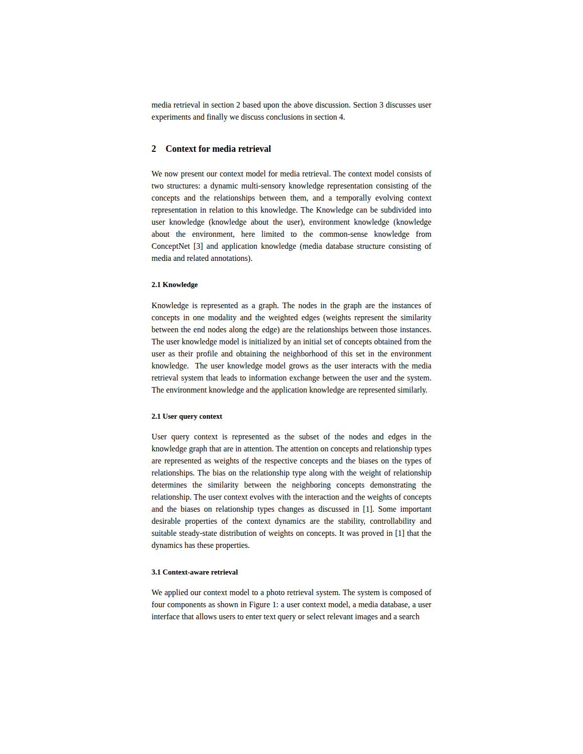media retrieval in section 2 based upon the above discussion. Section 3 discusses user experiments and finally we discuss conclusions in section 4.
2 Context for media retrieval
We now present our context model for media retrieval. The context model consists of two structures: a dynamic multi-sensory knowledge representation consisting of the concepts and the relationships between them, and a temporally evolving context representation in relation to this knowledge. The Knowledge can be subdivided into user knowledge (knowledge about the user), environment knowledge (knowledge about the environment, here limited to the common-sense knowledge from ConceptNet [3] and application knowledge (media database structure consisting of media and related annotations).
2.1 Knowledge
Knowledge is represented as a graph. The nodes in the graph are the instances of concepts in one modality and the weighted edges (weights represent the similarity between the end nodes along the edge) are the relationships between those instances. The user knowledge model is initialized by an initial set of concepts obtained from the user as their profile and obtaining the neighborhood of this set in the environment knowledge. The user knowledge model grows as the user interacts with the media retrieval system that leads to information exchange between the user and the system. The environment knowledge and the application knowledge are represented similarly.
2.1 User query context
User query context is represented as the subset of the nodes and edges in the knowledge graph that are in attention. The attention on concepts and relationship types are represented as weights of the respective concepts and the biases on the types of relationships. The bias on the relationship type along with the weight of relationship determines the similarity between the neighboring concepts demonstrating the relationship. The user context evolves with the interaction and the weights of concepts and the biases on relationship types changes as discussed in [1]. Some important desirable properties of the context dynamics are the stability, controllability and suitable steady-state distribution of weights on concepts. It was proved in [1] that the dynamics has these properties.
3.1 Context-aware retrieval
We applied our context model to a photo retrieval system. The system is composed of four components as shown in Figure 1: a user context model, a media database, a user interface that allows users to enter text query or select relevant images and a search